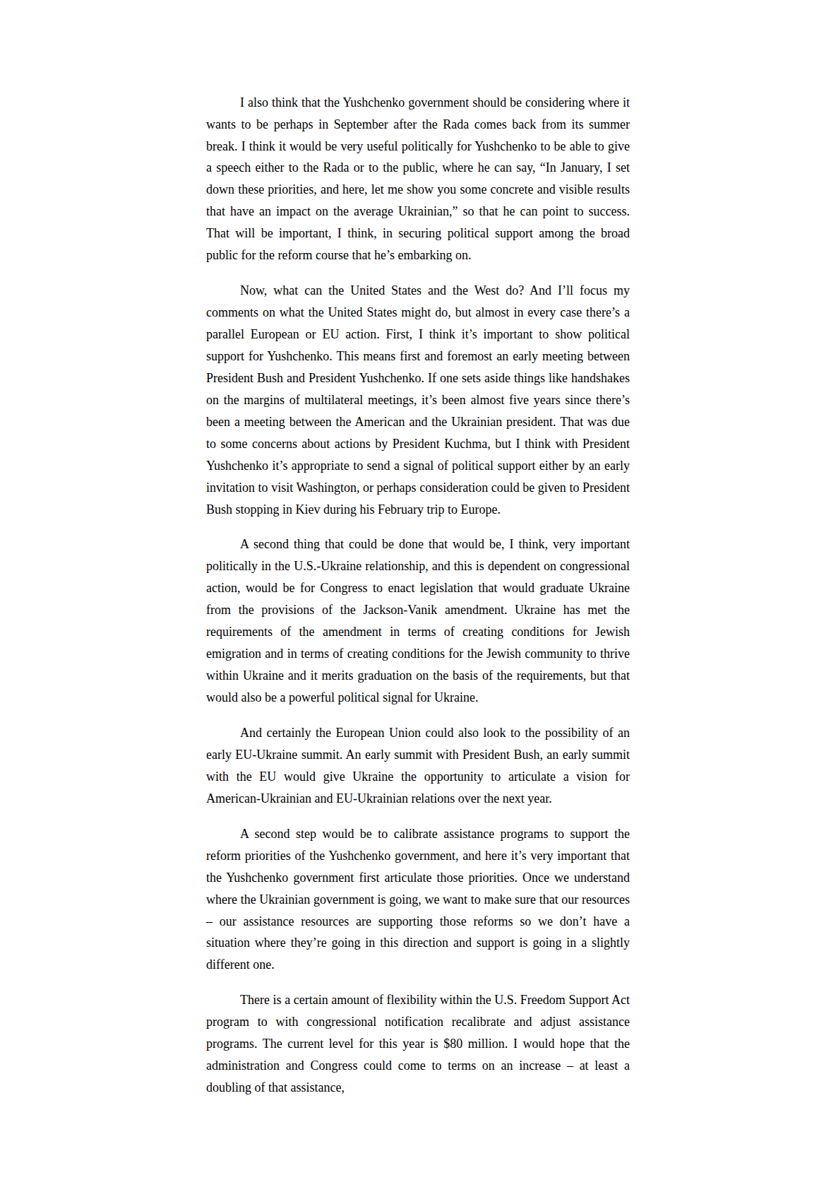I also think that the Yushchenko government should be considering where it wants to be perhaps in September after the Rada comes back from its summer break. I think it would be very useful politically for Yushchenko to be able to give a speech either to the Rada or to the public, where he can say, “In January, I set down these priorities, and here, let me show you some concrete and visible results that have an impact on the average Ukrainian,” so that he can point to success. That will be important, I think, in securing political support among the broad public for the reform course that he’s embarking on.
Now, what can the United States and the West do? And I’ll focus my comments on what the United States might do, but almost in every case there’s a parallel European or EU action. First, I think it’s important to show political support for Yushchenko. This means first and foremost an early meeting between President Bush and President Yushchenko. If one sets aside things like handshakes on the margins of multilateral meetings, it’s been almost five years since there’s been a meeting between the American and the Ukrainian president. That was due to some concerns about actions by President Kuchma, but I think with President Yushchenko it’s appropriate to send a signal of political support either by an early invitation to visit Washington, or perhaps consideration could be given to President Bush stopping in Kiev during his February trip to Europe.
A second thing that could be done that would be, I think, very important politically in the U.S.-Ukraine relationship, and this is dependent on congressional action, would be for Congress to enact legislation that would graduate Ukraine from the provisions of the Jackson-Vanik amendment. Ukraine has met the requirements of the amendment in terms of creating conditions for Jewish emigration and in terms of creating conditions for the Jewish community to thrive within Ukraine and it merits graduation on the basis of the requirements, but that would also be a powerful political signal for Ukraine.
And certainly the European Union could also look to the possibility of an early EU-Ukraine summit. An early summit with President Bush, an early summit with the EU would give Ukraine the opportunity to articulate a vision for American-Ukrainian and EU-Ukrainian relations over the next year.
A second step would be to calibrate assistance programs to support the reform priorities of the Yushchenko government, and here it’s very important that the Yushchenko government first articulate those priorities. Once we understand where the Ukrainian government is going, we want to make sure that our resources – our assistance resources are supporting those reforms so we don’t have a situation where they’re going in this direction and support is going in a slightly different one.
There is a certain amount of flexibility within the U.S. Freedom Support Act program to with congressional notification recalibrate and adjust assistance programs. The current level for this year is $80 million. I would hope that the administration and Congress could come to terms on an increase – at least a doubling of that assistance,